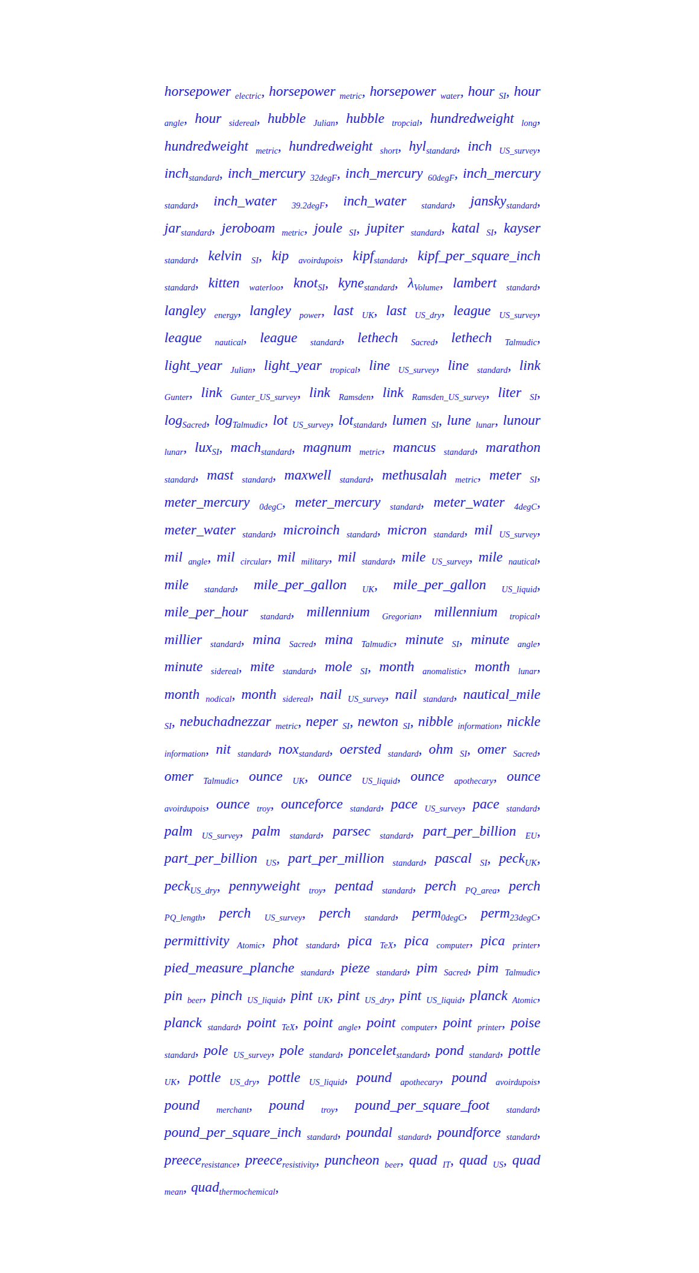horsepower electric, horsepower metric, horsepower water, hour SI, hour angle, hour sidereal, hubble Julian, hubble tropcial, hundredweight long, hundredweight metric, hundredweight short, hylstandard, inch US_survey, inchstandard, inch_mercury 32degF, inch_mercury 60degF, inch_mercury standard, inch_water 39.2degF, inch_water standard, janskystandard, jarstandard, jeroboam metric, joule SI, jupiter standard, katal SI, kayser standard, kelvin SI, kip avoirdupois, kipfstandard, kipf_per_square_inch standard, kitten waterloo, knotSI, kynestandard, λVolume, lambert standard, langley energy, langley power, last UK, last US_dry, league US_survey, league nautical, league standard, lethech Sacred, lethech Talmudic, light_year Julian, light_year tropical, line US_survey, line standard, link Gunter, link Gunter_US_survey, link Ramsden, link Ramsden_US_survey, liter SI, logSacred, logTalmudic, lot US_survey, lotstandard, lumen SI, lune lunar, lunour lunar, luxSI, machstandard, magnum metric, mancus standard, marathon standard, mast standard, maxwell standard, methusalah metric, meter SI, meter_mercury 0degC, meter_mercury standard, meter_water 4degC, meter_water standard, microinch standard, micron standard, mil US_survey, mil angle, mil circular, mil military, mil standard, mile US_survey, mile nautical, mile standard, mile_per_gallon UK, mile_per_gallon US_liquid, mile_per_hour standard, millennium Gregorian, millennium tropical, millier standard, mina Sacred, mina Talmudic, minute SI, minute angle, minute sidereal, mite standard, mole SI, month anomalistic, month lunar, month nodical, month sidereal, nail US_survey, nail standard, nautical_mile SI, nebuchadnezzar metric, neper SI, newton SI, nibble information, nickle information, nit standard, noxstandard, oersted standard, ohm SI, omer Sacred, omer Talmudic, ounce UK, ounce US_liquid, ounce apothecary, ounce avoirdupois, ounce troy, ounceforce standard, pace US_survey, pace standard, palm US_survey, palm standard, parsec standard, part_per_billion EU, part_per_billion US, part_per_million standard, pascal SI, peckUK, peckUS_dry, pennyweight troy, pentad standard, perch PQ_area, perch PQ_length, perch US_survey, perch standard, perm0degC, perm23degC, permittivity Atomic, phot standard, pica TeX, pica computer, pica printer, pied_measure_planche standard, pieze standard, pim Sacred, pim Talmudic, pin beer, pinch US_liquid, pint UK, pint US_dry, pint US_liquid, planck Atomic, planck standard, point TeX, point angle, point computer, point printer, poise standard, pole US_survey, pole standard, ponceletstandard, pond standard, pottle UK, pottle US_dry, pottle US_liquid, pound apothecary, pound avoirdupois, pound merchant, pound troy, pound_per_square_foot standard, pound_per_square_inch standard, poundal standard, poundforce standard, preeceresistance, preeceresistivity, puncheon beer, quad IT, quad US, quad mean, quadthermochemical,